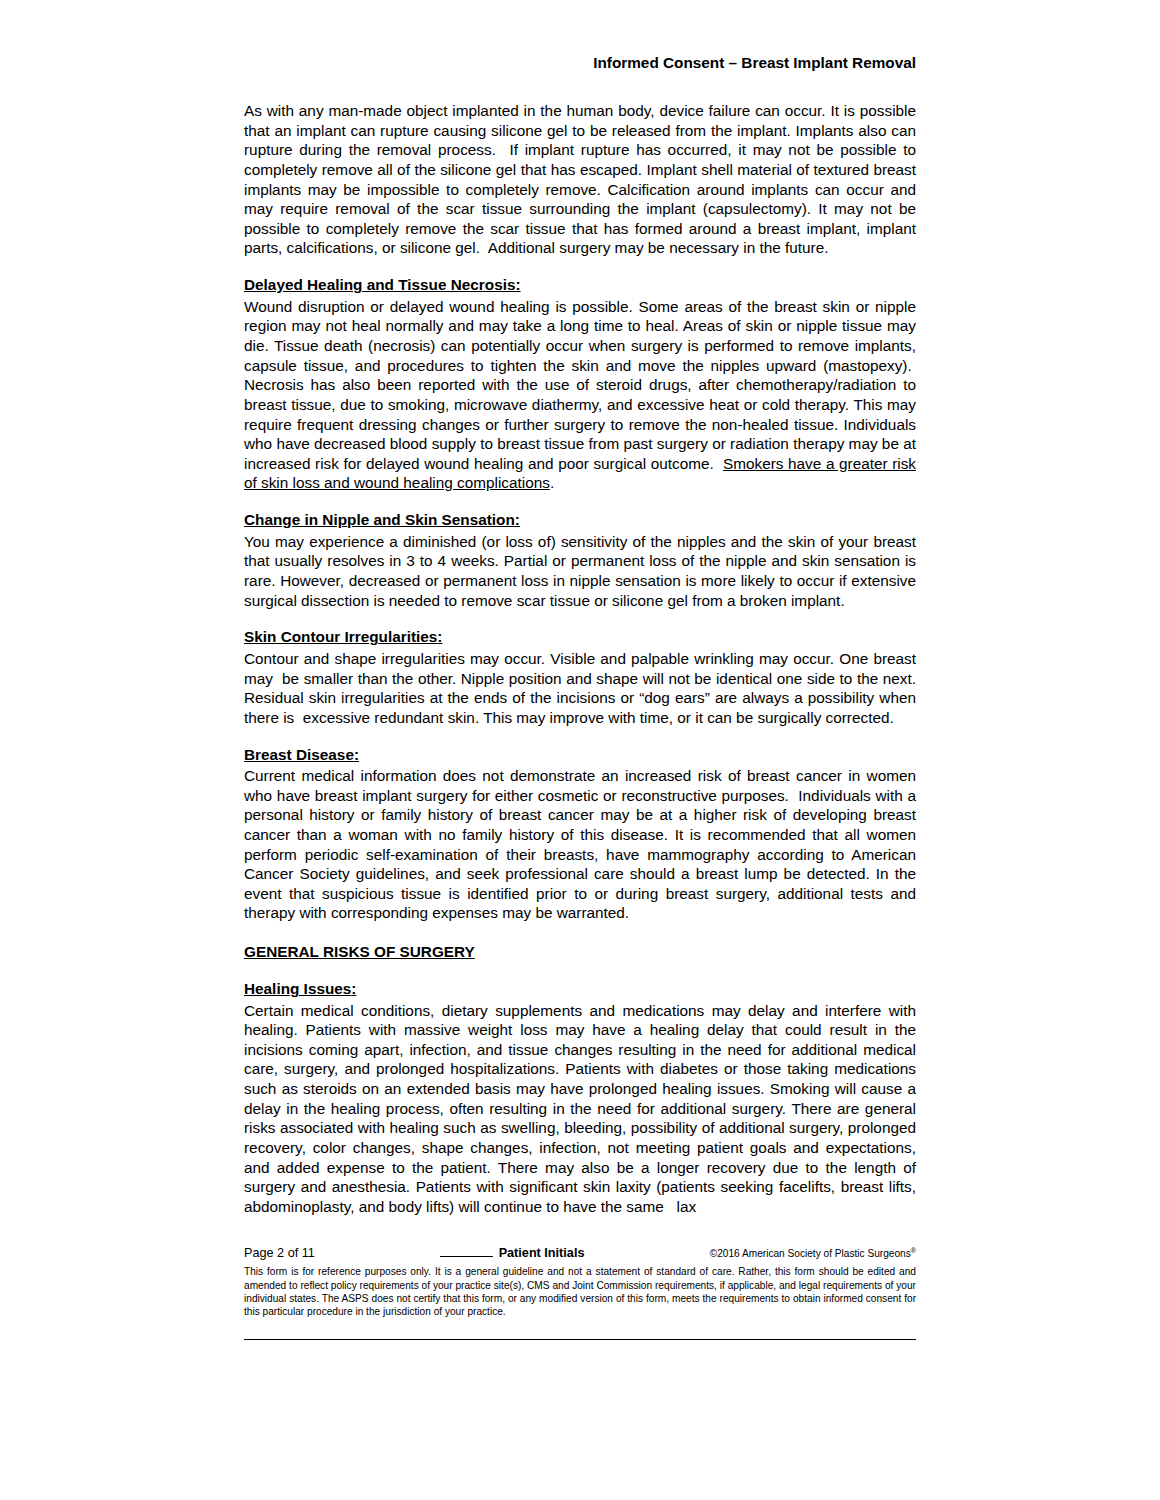Informed Consent – Breast Implant Removal
As with any man-made object implanted in the human body, device failure can occur. It is possible that an implant can rupture causing silicone gel to be released from the implant. Implants also can rupture during the removal process. If implant rupture has occurred, it may not be possible to completely remove all of the silicone gel that has escaped. Implant shell material of textured breast implants may be impossible to completely remove. Calcification around implants can occur and may require removal of the scar tissue surrounding the implant (capsulectomy). It may not be possible to completely remove the scar tissue that has formed around a breast implant, implant parts, calcifications, or silicone gel. Additional surgery may be necessary in the future.
Delayed Healing and Tissue Necrosis:
Wound disruption or delayed wound healing is possible. Some areas of the breast skin or nipple region may not heal normally and may take a long time to heal. Areas of skin or nipple tissue may die. Tissue death (necrosis) can potentially occur when surgery is performed to remove implants, capsule tissue, and procedures to tighten the skin and move the nipples upward (mastopexy). Necrosis has also been reported with the use of steroid drugs, after chemotherapy/radiation to breast tissue, due to smoking, microwave diathermy, and excessive heat or cold therapy. This may require frequent dressing changes or further surgery to remove the non-healed tissue. Individuals who have decreased blood supply to breast tissue from past surgery or radiation therapy may be at increased risk for delayed wound healing and poor surgical outcome. Smokers have a greater risk of skin loss and wound healing complications.
Change in Nipple and Skin Sensation:
You may experience a diminished (or loss of) sensitivity of the nipples and the skin of your breast that usually resolves in 3 to 4 weeks. Partial or permanent loss of the nipple and skin sensation is rare. However, decreased or permanent loss in nipple sensation is more likely to occur if extensive surgical dissection is needed to remove scar tissue or silicone gel from a broken implant.
Skin Contour Irregularities:
Contour and shape irregularities may occur. Visible and palpable wrinkling may occur. One breast may be smaller than the other. Nipple position and shape will not be identical one side to the next. Residual skin irregularities at the ends of the incisions or “dog ears” are always a possibility when there is excessive redundant skin. This may improve with time, or it can be surgically corrected.
Breast Disease:
Current medical information does not demonstrate an increased risk of breast cancer in women who have breast implant surgery for either cosmetic or reconstructive purposes. Individuals with a personal history or family history of breast cancer may be at a higher risk of developing breast cancer than a woman with no family history of this disease. It is recommended that all women perform periodic self-examination of their breasts, have mammography according to American Cancer Society guidelines, and seek professional care should a breast lump be detected. In the event that suspicious tissue is identified prior to or during breast surgery, additional tests and therapy with corresponding expenses may be warranted.
GENERAL RISKS OF SURGERY
Healing Issues:
Certain medical conditions, dietary supplements and medications may delay and interfere with healing. Patients with massive weight loss may have a healing delay that could result in the incisions coming apart, infection, and tissue changes resulting in the need for additional medical care, surgery, and prolonged hospitalizations. Patients with diabetes or those taking medications such as steroids on an extended basis may have prolonged healing issues. Smoking will cause a delay in the healing process, often resulting in the need for additional surgery. There are general risks associated with healing such as swelling, bleeding, possibility of additional surgery, prolonged recovery, color changes, shape changes, infection, not meeting patient goals and expectations, and added expense to the patient. There may also be a longer recovery due to the length of surgery and anesthesia. Patients with significant skin laxity (patients seeking facelifts, breast lifts, abdominoplasty, and body lifts) will continue to have the same lax
Page 2 of 11 Patient Initials ©2016 American Society of Plastic Surgeons®
This form is for reference purposes only. It is a general guideline and not a statement of standard of care. Rather, this form should be edited and amended to reflect policy requirements of your practice site(s), CMS and Joint Commission requirements, if applicable, and legal requirements of your individual states. The ASPS does not certify that this form, or any modified version of this form, meets the requirements to obtain informed consent for this particular procedure in the jurisdiction of your practice.